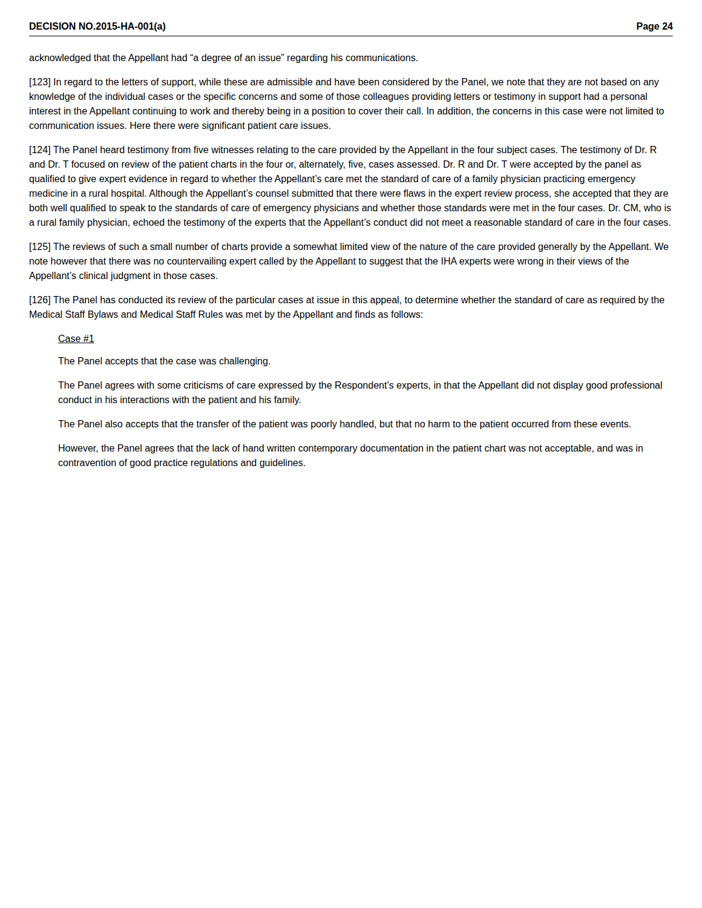DECISION NO.2015-HA-001(a) Page 24
acknowledged that the Appellant had “a degree of an issue” regarding his communications.
[123] In regard to the letters of support, while these are admissible and have been considered by the Panel, we note that they are not based on any knowledge of the individual cases or the specific concerns and some of those colleagues providing letters or testimony in support had a personal interest in the Appellant continuing to work and thereby being in a position to cover their call. In addition, the concerns in this case were not limited to communication issues. Here there were significant patient care issues.
[124] The Panel heard testimony from five witnesses relating to the care provided by the Appellant in the four subject cases. The testimony of Dr. R and Dr. T focused on review of the patient charts in the four or, alternately, five, cases assessed. Dr. R and Dr. T were accepted by the panel as qualified to give expert evidence in regard to whether the Appellant’s care met the standard of care of a family physician practicing emergency medicine in a rural hospital. Although the Appellant’s counsel submitted that there were flaws in the expert review process, she accepted that they are both well qualified to speak to the standards of care of emergency physicians and whether those standards were met in the four cases. Dr. CM, who is a rural family physician, echoed the testimony of the experts that the Appellant’s conduct did not meet a reasonable standard of care in the four cases.
[125] The reviews of such a small number of charts provide a somewhat limited view of the nature of the care provided generally by the Appellant. We note however that there was no countervailing expert called by the Appellant to suggest that the IHA experts were wrong in their views of the Appellant’s clinical judgment in those cases.
[126] The Panel has conducted its review of the particular cases at issue in this appeal, to determine whether the standard of care as required by the Medical Staff Bylaws and Medical Staff Rules was met by the Appellant and finds as follows:
Case #1
The Panel accepts that the case was challenging.
The Panel agrees with some criticisms of care expressed by the Respondent’s experts, in that the Appellant did not display good professional conduct in his interactions with the patient and his family.
The Panel also accepts that the transfer of the patient was poorly handled, but that no harm to the patient occurred from these events.
However, the Panel agrees that the lack of hand written contemporary documentation in the patient chart was not acceptable, and was in contravention of good practice regulations and guidelines.